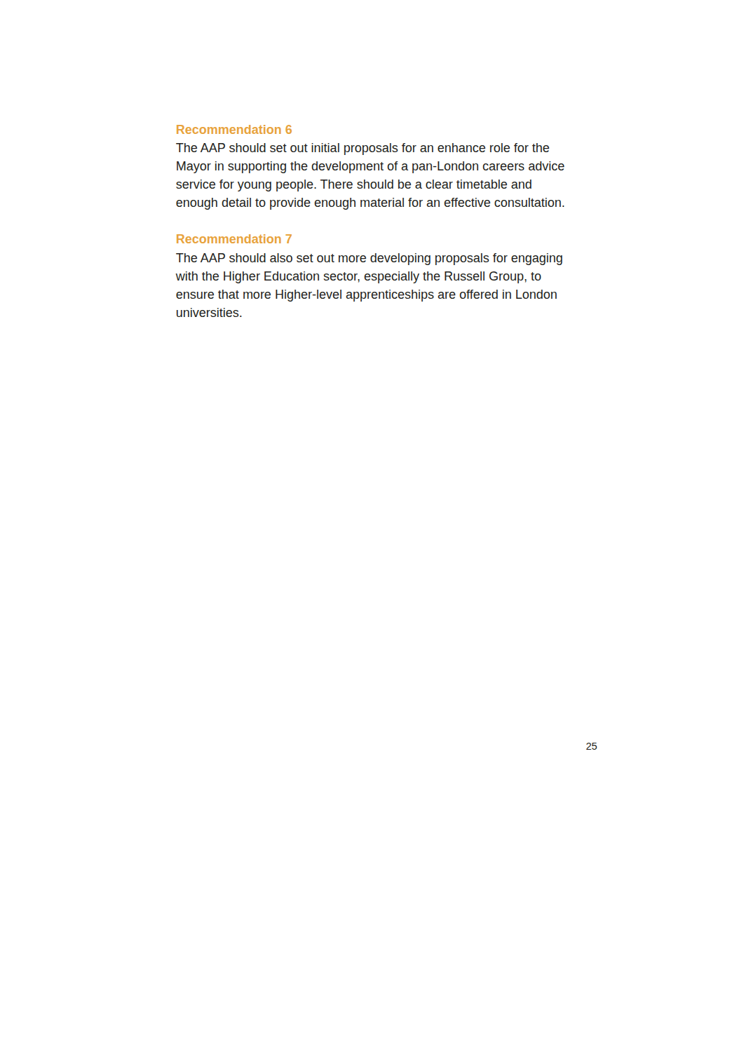Recommendation 6
The AAP should set out initial proposals for an enhance role for the Mayor in supporting the development of a pan-London careers advice service for young people. There should be a clear timetable and enough detail to provide enough material for an effective consultation.
Recommendation 7
The AAP should also set out more developing proposals for engaging with the Higher Education sector, especially the Russell Group, to ensure that more Higher-level apprenticeships are offered in London universities.
25